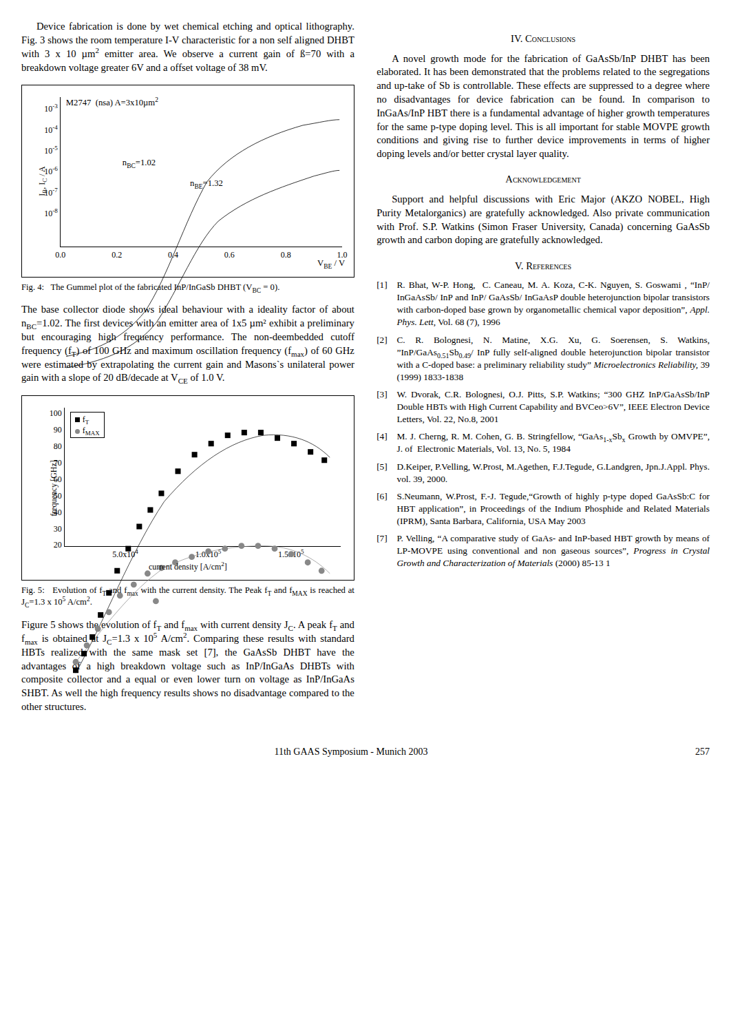Device fabrication is done by wet chemical etching and optical lithography. Fig. 3 shows the room temperature I-V characteristic for a non self aligned DHBT with 3 x 10 µm2 emitter area. We observe a current gain of ß=70 with a breakdown voltage greater 6V and a offset voltage of 38 mV.
IB, IC / A
M2747 (nsa) A=3x10µm2
10-3
10-4
10-5
10-6
10-7
10-8
0.0
0.2
0.4
0.6
0.8
1.0
nBC=1.02
nBE=1.32
VBE / V
Fig. 4: The Gummel plot of the fabricated InP/InGaSb DHBT (VBC = 0).
The base collector diode shows ideal behaviour with a ideality factor of about nBC=1.02. The first devices with an emitter area of 1x5 µm² exhibit a preliminary but encouraging high frequency performance. The non-deembedded cutoff frequency (fT) of 100 GHz and maximum oscillation frequency (fmax) of 60 GHz were estimated by extrapolating the current gain and Masons`s unilateral power gain with a slope of 20 dB/decade at VCE of 1.0 V.
frequency [GHz]
fT
fMAX
100
90
80
70
60
50
40
30
20
5.0x104
1.0x105
1.5x105
current density [A/cm2]
Fig. 5: Evolution of fT and fmax with the current density. The Peak fT and fMAX is reached at JC=1.3 x 105 A/cm2.
Figure 5 shows the evolution of fT and fmax with current density JC. A peak fT and fmax is obtained at JC=1.3 x 105 A/cm2. Comparing these results with standard HBTs realized with the same mask set [7], the GaAsSb DHBT have the advantages of a high breakdown voltage such as InP/InGaAs DHBTs with composite collector and a equal or even lower turn on voltage as InP/InGaAs SHBT. As well the high frequency results shows no disadvantage compared to the other structures.
IV. Conclusions
A novel growth mode for the fabrication of GaAsSb/InP DHBT has been elaborated. It has been demonstrated that the problems related to the segregations and up-take of Sb is controllable. These effects are suppressed to a degree where no disadvantages for device fabrication can be found. In comparison to InGaAs/InP HBT there is a fundamental advantage of higher growth temperatures for the same p-type doping level. This is all important for stable MOVPE growth conditions and giving rise to further device improvements in terms of higher doping levels and/or better crystal layer quality.
Acknowledgement
Support and helpful discussions with Eric Major (AKZO NOBEL, High Purity Metalorganics) are gratefully acknowledged. Also private communication with Prof. S.P. Watkins (Simon Fraser University, Canada) concerning GaAsSb growth and carbon doping are gratefully acknowledged.
V. References
[1] R. Bhat, W-P. Hong, C. Caneau, M. A. Koza, C-K. Nguyen, S. Goswami , “InP/ InGaAsSb/ InP and InP/ GaAsSb/ InGaAsP double heterojunction bipolar transistors with carbon-doped base grown by organometallic chemical vapor deposition”, Appl. Phys. Lett, Vol. 68 (7), 1996
[2] C. R. Bolognesi, N. Matine, X.G. Xu, G. Soerensen, S. Watkins, ”InP/GaAs0.51Sb0.49/ InP fully self-aligned double heterojunction bipolar transistor with a C-doped base: a preliminary reliability study” Microelectronics Reliability, 39 (1999) 1833-1838
[3] W. Dvorak, C.R. Bolognesi, O.J. Pitts, S.P. Watkins; “300 GHZ InP/GaAsSb/InP Double HBTs with High Current Capability and BVCeo>6V”, IEEE Electron Device Letters, Vol. 22, No.8, 2001
[4] M. J. Cherng, R. M. Cohen, G. B. Stringfellow, “GaAs1-xSbx Growth by OMVPE”, J. of Electronic Materials, Vol. 13, No. 5, 1984
[5] D.Keiper, P.Velling, W.Prost, M.Agethen, F.J.Tegude, G.Landgren, Jpn.J.Appl. Phys. vol. 39, 2000.
[6] S.Neumann, W.Prost, F.-J. Tegude,“Growth of highly p-type doped GaAsSb:C for HBT application”, in Proceedings of the Indium Phosphide and Related Materials (IPRM), Santa Barbara, California, USA May 2003
[7] P. Velling, “A comparative study of GaAs- and InP-based HBT growth by means of LP-MOVPE using conventional and non gaseous sources”, Progress in Crystal Growth and Characterization of Materials (2000) 85-13 1
11th GAAS Symposium - Munich 2003
257